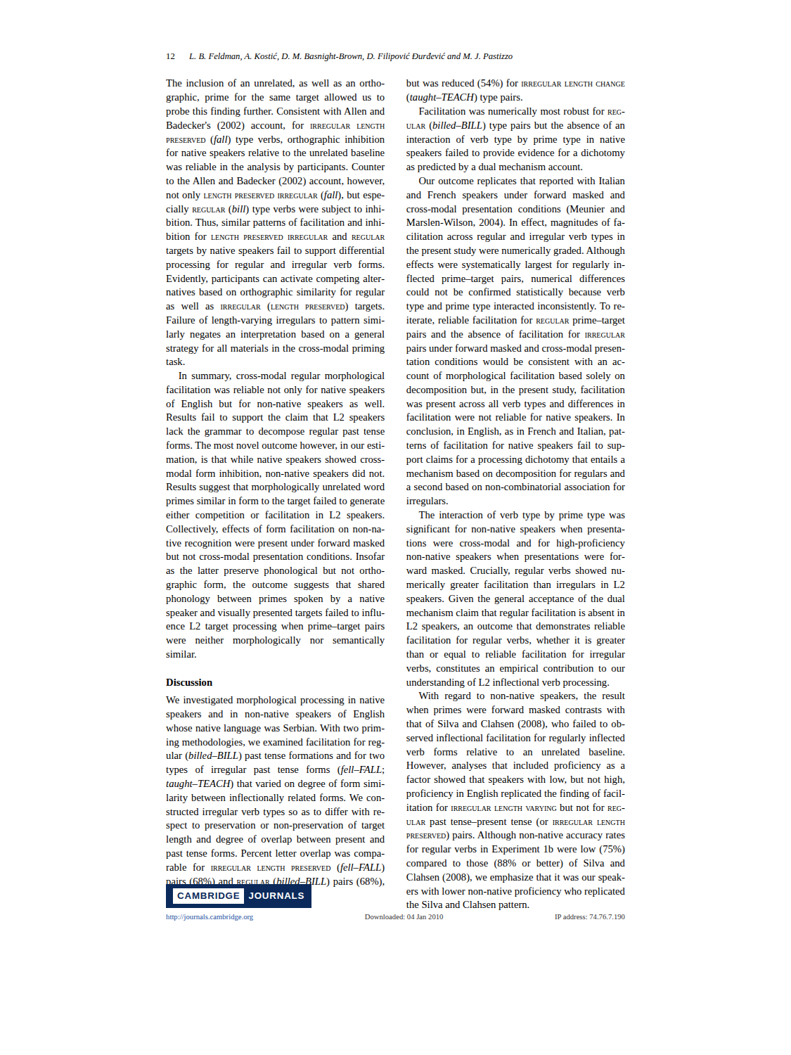12 L. B. Feldman, A. Kostić, D. M. Basnight-Brown, D. Filipović Đurđević and M. J. Pastizzo
The inclusion of an unrelated, as well as an orthographic, prime for the same target allowed us to probe this finding further. Consistent with Allen and Badecker's (2002) account, for irregular length preserved (fall) type verbs, orthographic inhibition for native speakers relative to the unrelated baseline was reliable in the analysis by participants. Counter to the Allen and Badecker (2002) account, however, not only length preserved irregular (fall), but especially regular (bill) type verbs were subject to inhibition. Thus, similar patterns of facilitation and inhibition for length preserved irregular and regular targets by native speakers fail to support differential processing for regular and irregular verb forms. Evidently, participants can activate competing alternatives based on orthographic similarity for regular as well as irregular (length preserved) targets. Failure of length-varying irregulars to pattern similarly negates an interpretation based on a general strategy for all materials in the cross-modal priming task.
In summary, cross-modal regular morphological facilitation was reliable not only for native speakers of English but for non-native speakers as well. Results fail to support the claim that L2 speakers lack the grammar to decompose regular past tense forms. The most novel outcome however, in our estimation, is that while native speakers showed cross-modal form inhibition, non-native speakers did not. Results suggest that morphologically unrelated word primes similar in form to the target failed to generate either competition or facilitation in L2 speakers. Collectively, effects of form facilitation on non-native recognition were present under forward masked but not cross-modal presentation conditions. Insofar as the latter preserve phonological but not orthographic form, the outcome suggests that shared phonology between primes spoken by a native speaker and visually presented targets failed to influence L2 target processing when prime–target pairs were neither morphologically nor semantically similar.
Discussion
We investigated morphological processing in native speakers and in non-native speakers of English whose native language was Serbian. With two priming methodologies, we examined facilitation for regular (billed–BILL) past tense formations and for two types of irregular past tense forms (fell–FALL; taught–TEACH) that varied on degree of form similarity between inflectionally related forms. We constructed irregular verb types so as to differ with respect to preservation or non-preservation of target length and degree of overlap between present and past tense forms. Percent letter overlap was comparable for irregular length preserved (fell–FALL) pairs (68%) and regular (billed–BILL) pairs (68%), but was reduced (54%) for irregular length change (taught–TEACH) type pairs.
Facilitation was numerically most robust for regular (billed–BILL) type pairs but the absence of an interaction of verb type by prime type in native speakers failed to provide evidence for a dichotomy as predicted by a dual mechanism account.
Our outcome replicates that reported with Italian and French speakers under forward masked and cross-modal presentation conditions (Meunier and Marslen-Wilson, 2004). In effect, magnitudes of facilitation across regular and irregular verb types in the present study were numerically graded. Although effects were systematically largest for regularly inflected prime–target pairs, numerical differences could not be confirmed statistically because verb type and prime type interacted inconsistently. To reiterate, reliable facilitation for regular prime–target pairs and the absence of facilitation for irregular pairs under forward masked and cross-modal presentation conditions would be consistent with an account of morphological facilitation based solely on decomposition but, in the present study, facilitation was present across all verb types and differences in facilitation were not reliable for native speakers. In conclusion, in English, as in French and Italian, patterns of facilitation for native speakers fail to support claims for a processing dichotomy that entails a mechanism based on decomposition for regulars and a second based on non-combinatorial association for irregulars.
The interaction of verb type by prime type was significant for non-native speakers when presentations were cross-modal and for high-proficiency non-native speakers when presentations were forward masked. Crucially, regular verbs showed numerically greater facilitation than irregulars in L2 speakers. Given the general acceptance of the dual mechanism claim that regular facilitation is absent in L2 speakers, an outcome that demonstrates reliable facilitation for regular verbs, whether it is greater than or equal to reliable facilitation for irregular verbs, constitutes an empirical contribution to our understanding of L2 inflectional verb processing.
With regard to non-native speakers, the result when primes were forward masked contrasts with that of Silva and Clahsen (2008), who failed to observed inflectional facilitation for regularly inflected verb forms relative to an unrelated baseline. However, analyses that included proficiency as a factor showed that speakers with low, but not high, proficiency in English replicated the finding of facilitation for irregular length varying but not for regular past tense–present tense (or irregular length preserved) pairs. Although non-native accuracy rates for regular verbs in Experiment 1b were low (75%) compared to those (88% or better) of Silva and Clahsen (2008), we emphasize that it was our speakers with lower non-native proficiency who replicated the Silva and Clahsen pattern.
CAMBRIDGEJOURNALS
http://journals.cambridge.org Downloaded: 04 Jan 2010 IP address: 74.76.7.190